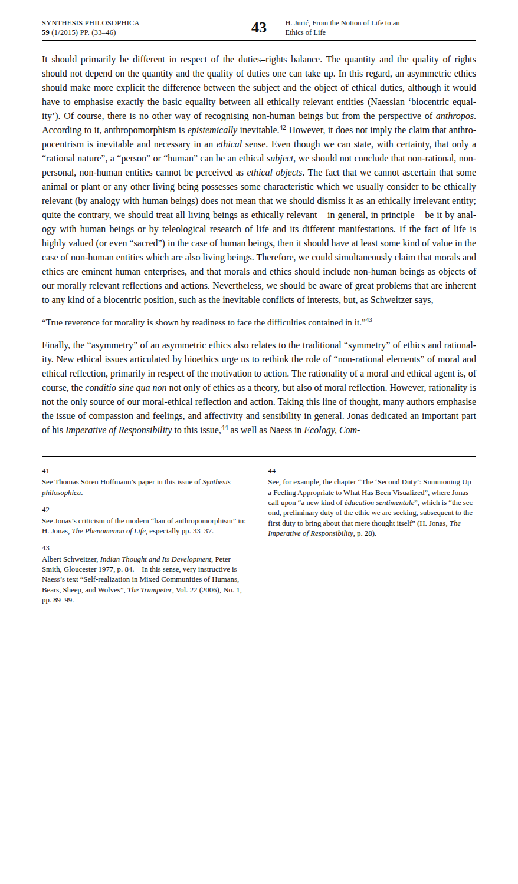Synthesis philosophica
59 (1/2015) pp. (33–46)
43
H. Jurić, From the Notion of Life to an
Ethics of Life
It should primarily be different in respect of the duties–rights balance. The quantity and the quality of rights should not depend on the quantity and the quality of duties one can take up. In this regard, an asymmetric ethics should make more explicit the difference between the subject and the object of ethical duties, although it would have to emphasise exactly the basic equality between all ethically relevant entities (Naessian ‘biocentric equality’). Of course, there is no other way of recognising non-human beings but from the perspective of anthropos. According to it, anthropomorphism is epistemically inevitable.42 However, it does not imply the claim that anthropocentrism is inevitable and necessary in an ethical sense. Even though we can state, with certainty, that only a “rational nature”, a “person” or “human” can be an ethical subject, we should not conclude that non-rational, non-personal, non-human entities cannot be perceived as ethical objects. The fact that we cannot ascertain that some animal or plant or any other living being possesses some characteristic which we usually consider to be ethically relevant (by analogy with human beings) does not mean that we should dismiss it as an ethically irrelevant entity; quite the contrary, we should treat all living beings as ethically relevant – in general, in principle – be it by analogy with human beings or by teleological research of life and its different manifestations. If the fact of life is highly valued (or even “sacred”) in the case of human beings, then it should have at least some kind of value in the case of non-human entities which are also living beings. Therefore, we could simultaneously claim that morals and ethics are eminent human enterprises, and that morals and ethics should include non-human beings as objects of our morally relevant reflections and actions. Nevertheless, we should be aware of great problems that are inherent to any kind of a biocentric position, such as the inevitable conflicts of interests, but, as Schweitzer says,
“True reverence for morality is shown by readiness to face the difficulties contained in it.”43
Finally, the “asymmetry” of an asymmetric ethics also relates to the traditional “symmetry” of ethics and rationality. New ethical issues articulated by bioethics urge us to rethink the role of “non-rational elements” of moral and ethical reflection, primarily in respect of the motivation to action. The rationality of a moral and ethical agent is, of course, the conditio sine qua non not only of ethics as a theory, but also of moral reflection. However, rationality is not the only source of our moral-ethical reflection and action. Taking this line of thought, many authors emphasise the issue of compassion and feelings, and affectivity and sensibility in general. Jonas dedicated an important part of his Imperative of Responsibility to this issue,44 as well as Naess in Ecology, Com-
41
See Thomas Sören Hoffmann’s paper in this issue of Synthesis philosophica.
42
See Jonas’s criticism of the modern “ban of anthropomorphism” in: H. Jonas, The Phenomenon of Life, especially pp. 33–37.
43
Albert Schweitzer, Indian Thought and Its Development, Peter Smith, Gloucester 1977, p. 84. – In this sense, very instructive is Naess’s text “Self-realization in Mixed Communities of Humans, Bears, Sheep, and Wolves”, The Trumpeter, Vol. 22 (2006), No. 1, pp. 89–99.
44
See, for example, the chapter “The ‘Second Duty’: Summoning Up a Feeling Appropriate to What Has Been Visualized”, where Jonas call upon “a new kind of éducation sentimentale”, which is “the second, preliminary duty of the ethic we are seeking, subsequent to the first duty to bring about that mere thought itself” (H. Jonas, The Imperative of Responsibility, p. 28).